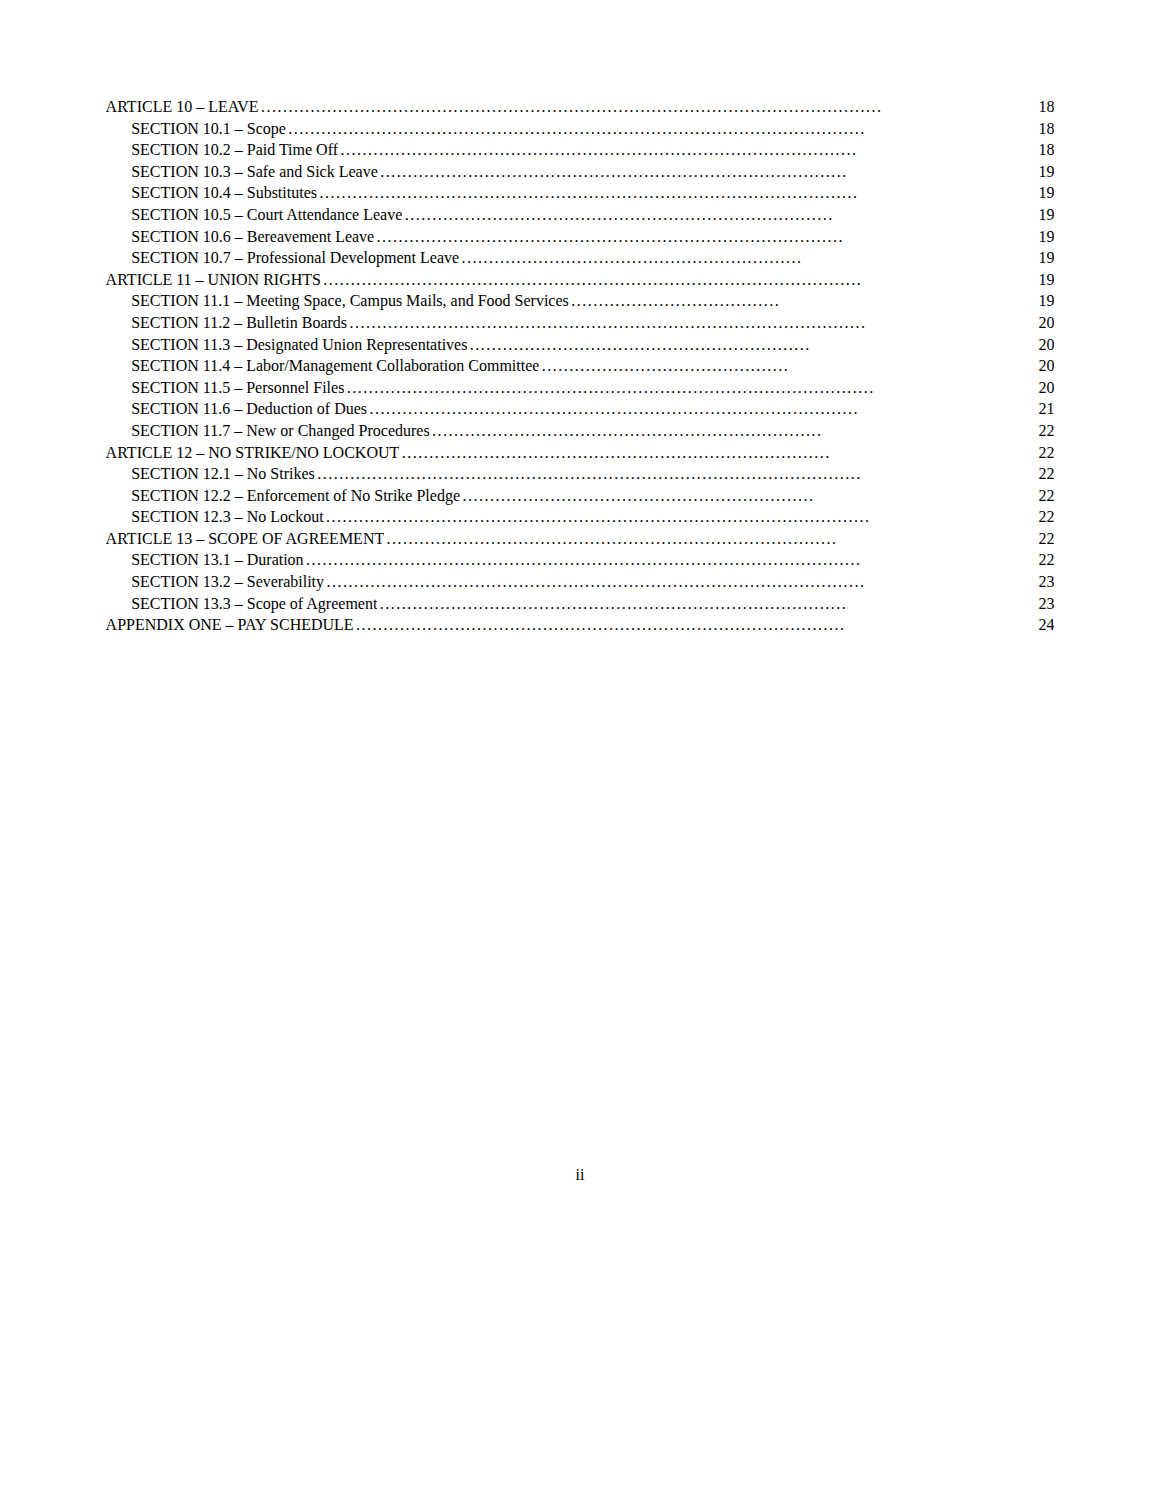ARTICLE 10 – LEAVE................................................................................................................. 18
SECTION 10.1 – Scope......................................................................................................... 18
SECTION 10.2 – Paid Time Off.............................................................................................. 18
SECTION 10.3 – Safe and Sick Leave..................................................................................... 19
SECTION 10.4 – Substitutes.................................................................................................. 19
SECTION 10.5 – Court Attendance Leave.............................................................................. 19
SECTION 10.6 – Bereavement Leave..................................................................................... 19
SECTION 10.7 – Professional Development Leave.............................................................. 19
ARTICLE 11 – UNION RIGHTS.................................................................................................. 19
SECTION 11.1 – Meeting Space, Campus Mails, and Food Services...................................... 19
SECTION 11.2 – Bulletin Boards.............................................................................................. 20
SECTION 11.3 – Designated Union Representatives.............................................................. 20
SECTION 11.4 – Labor/Management Collaboration Committee............................................. 20
SECTION 11.5 – Personnel Files................................................................................................ 20
SECTION 11.6 – Deduction of Dues......................................................................................... 21
SECTION 11.7 – New or Changed Procedures....................................................................... 22
ARTICLE 12 – NO STRIKE/NO LOCKOUT.............................................................................. 22
SECTION 12.1 – No Strikes................................................................................................... 22
SECTION 12.2 – Enforcement of No Strike Pledge................................................................ 22
SECTION 12.3 – No Lockout................................................................................................... 22
ARTICLE 13 – SCOPE OF AGREEMENT.................................................................................. 22
SECTION 13.1 – Duration..................................................................................................... 22
SECTION 13.2 – Severability.................................................................................................. 23
SECTION 13.3 – Scope of Agreement..................................................................................... 23
APPENDIX ONE – PAY SCHEDULE......................................................................................... 24
ii